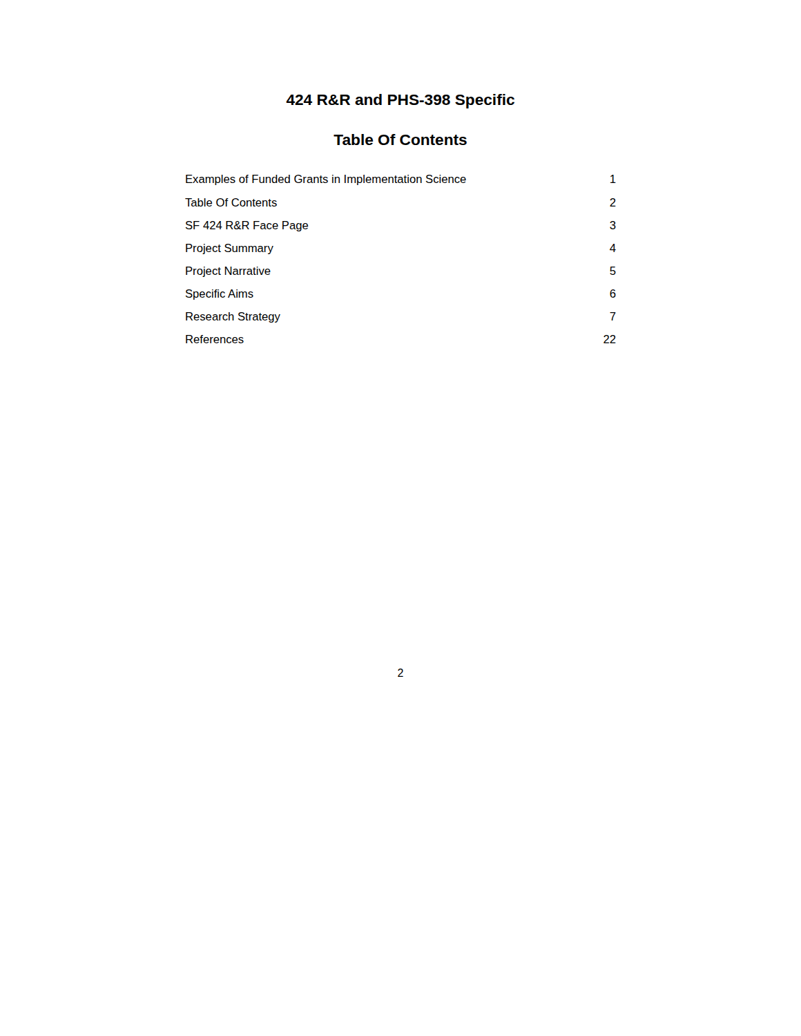424 R&R and PHS-398 Specific
Table Of Contents
| Examples of Funded Grants in Implementation Science | 1 |
| Table Of Contents | 2 |
| SF 424 R&R Face Page | 3 |
| Project Summary | 4 |
| Project Narrative | 5 |
| Specific Aims | 6 |
| Research Strategy | 7 |
| References | 22 |
2